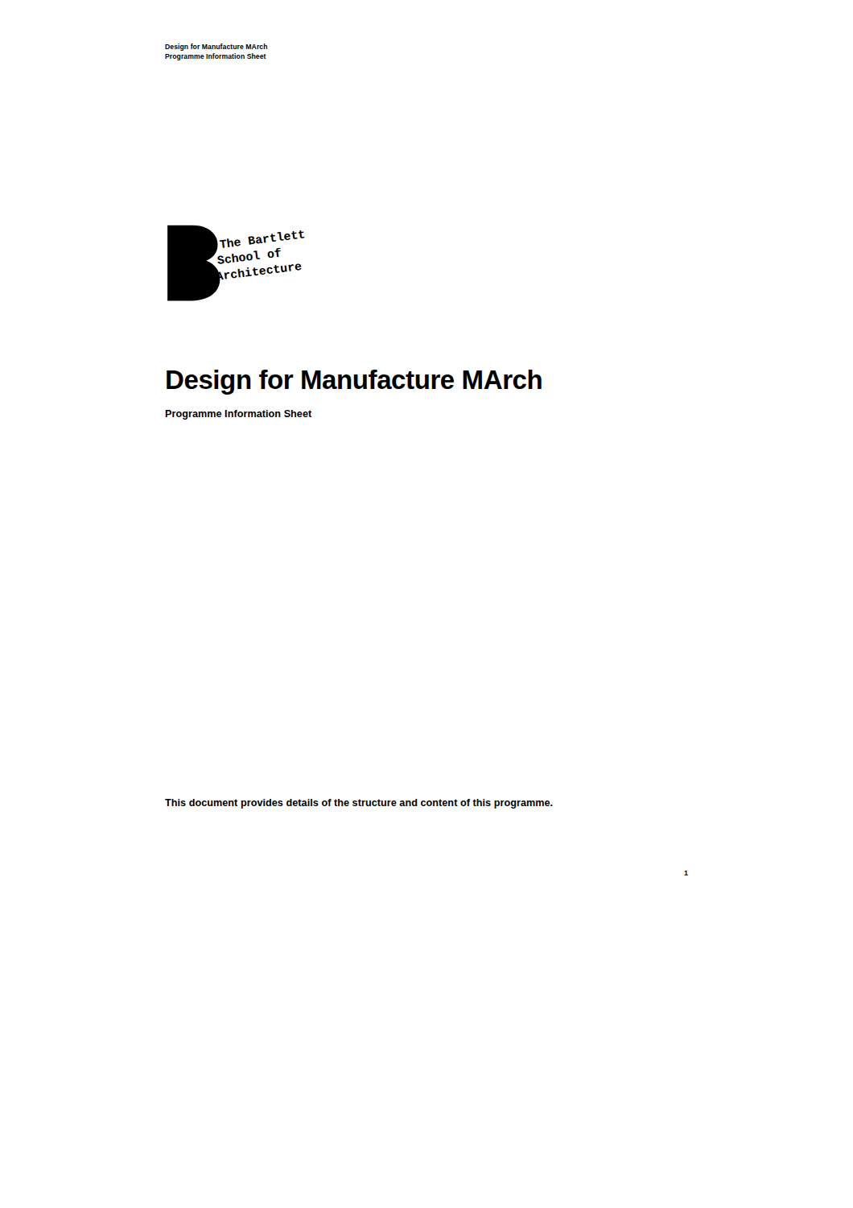Design for Manufacture MArch Programme Information Sheet
The Bartlett School of Architecture
Design for Manufacture MArch
Programme Information Sheet
This document provides details of the structure and content of this programme.
1